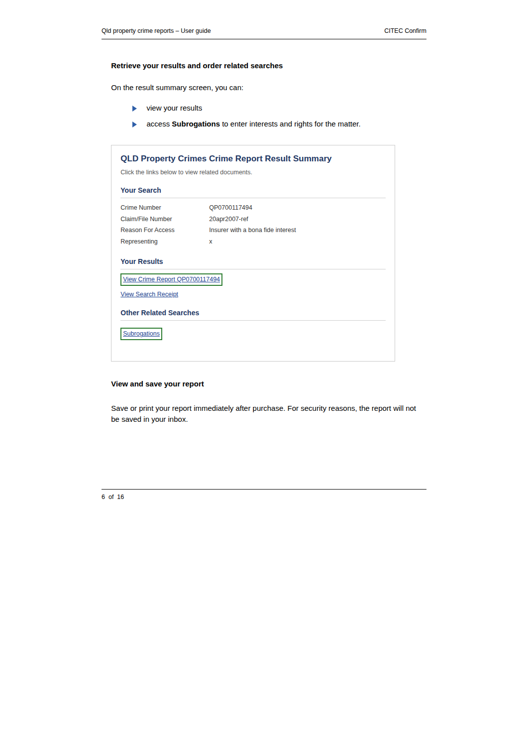Qld property crime reports – User guide
CITEC Confirm
Retrieve your results and order related searches
On the result summary screen, you can:
view your results
access Subrogations to enter interests and rights for the matter.
QLD Property Crimes Crime Report Result Summary
Click the links below to view related documents.
Your Search
| Crime Number | QP0700117494 |
| Claim/File Number | 20apr2007-ref |
| Reason For Access | Insurer with a bona fide interest |
| Representing | x |
Your Results
View Crime Report QP0700117494
View Search Receipt
Other Related Searches
Subrogations
View and save your report
Save or print your report immediately after purchase. For security reasons, the report will not be saved in your inbox.
6 of 16